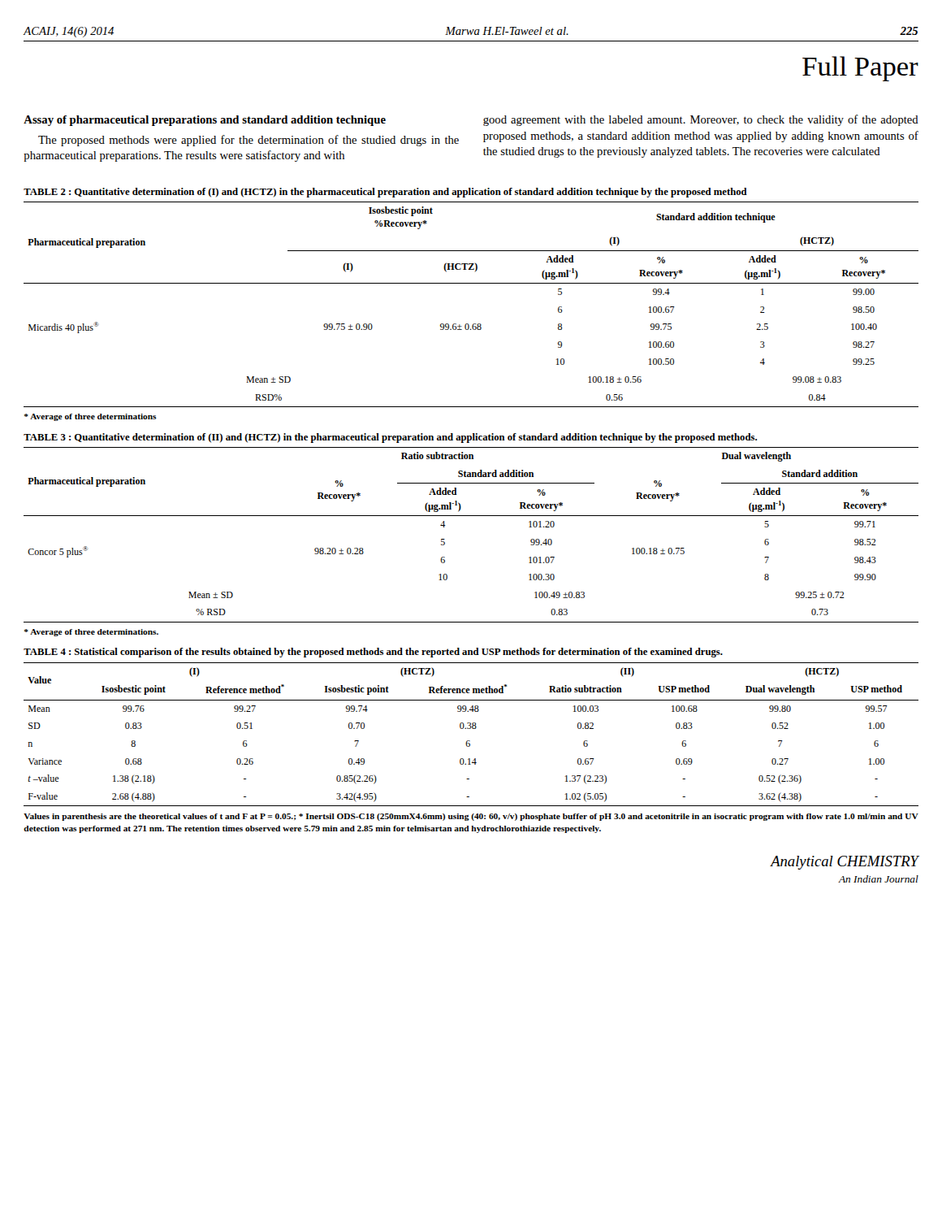ACAIJ, 14(6) 2014 Marwa H.El-Taweel et al. 225
Full Paper
Assay of pharmaceutical preparations and standard addition technique
The proposed methods were applied for the determination of the studied drugs in the pharmaceutical preparations. The results were satisfactory and with
good agreement with the labeled amount. Moreover, to check the validity of the adopted proposed methods, a standard addition method was applied by adding known amounts of the studied drugs to the previously analyzed tablets. The recoveries were calculated
TABLE 2 : Quantitative determination of (I) and (HCTZ) in the pharmaceutical preparation and application of standard addition technique by the proposed method
| Pharmaceutical preparation | Isosbestic point %Recovery* | Standard addition technique |
| --- | --- | --- |
| | (I) | (HCTZ) |
| (I) | (HCTZ) | Added (µg.ml -1 ) | % Recovery* | Added (µg.ml -1 ) | % Recovery* |
| Micardis 40 plus ® | 99.75 ± 0.90 | 99.6± 0.68 | 5 | 99.4 | 1 | 99.00 |
| 6 | 100.67 | 2 | 98.50 |
| 8 | 99.75 | 2.5 | 100.40 |
| 9 | 100.60 | 3 | 98.27 |
| 10 | 100.50 | 4 | 99.25 |
| Mean ± SD | 100.18 ± 0.56 | 99.08 ± 0.83 |
| RSD% | 0.56 | 0.84 |
* Average of three determinations
TABLE 3 : Quantitative determination of (II) and (HCTZ) in the pharmaceutical preparation and application of standard addition technique by the proposed methods.
| Pharmaceutical preparation | Ratio subtraction | Dual wavelength |
| --- | --- | --- |
| % Recovery* | Standard addition | % Recovery* | Standard addition |
| Added (µg.ml -1 ) | % Recovery* | Added (µg.ml -1 ) | % Recovery* |
| Concor 5 plus ® | 98.20 ± 0.28 | 4 | 101.20 | 100.18 ± 0.75 | 5 | 99.71 |
| 5 | 99.40 | 6 | 98.52 |
| 6 | 101.07 | 7 | 98.43 |
| 10 | 100.30 | 8 | 99.90 |
| Mean ± SD | 100.49 ±0.83 | 99.25 ± 0.72 |
| % RSD | 0.83 | 0.73 |
* Average of three determinations.
TABLE 4 : Statistical comparison of the results obtained by the proposed methods and the reported and USP methods for determination of the examined drugs.
| Value | (I) | (HCTZ) | (II) | (HCTZ) |
| --- | --- | --- | --- | --- |
| Isosbestic point | Reference method * | Isosbestic point | Reference method * | Ratio subtraction | USP method | Dual wavelength | USP method |
| Mean | 99.76 | 99.27 | 99.74 | 99.48 | 100.03 | 100.68 | 99.80 | 99.57 |
| SD | 0.83 | 0.51 | 0.70 | 0.38 | 0.82 | 0.83 | 0.52 | 1.00 |
| n | 8 | 6 | 7 | 6 | 6 | 6 | 7 | 6 |
| Variance | 0.68 | 0.26 | 0.49 | 0.14 | 0.67 | 0.69 | 0.27 | 1.00 |
| t –value | 1.38 (2.18) | - | 0.85(2.26) | - | 1.37 (2.23) | - | 0.52 (2.36) | - |
| F-value | 2.68 (4.88) | - | 3.42(4.95) | - | 1.02 (5.05) | - | 3.62 (4.38) | - |
Values in parenthesis are the theoretical values of t and F at P = 0.05.; * Inertsil ODS-C18 (250mmX4.6mm) using (40: 60, v/v) phosphate buffer of pH 3.0 and acetonitrile in an isocratic program with flow rate 1.0 ml/min and UV detection was performed at 271 nm. The retention times observed were 5.79 min and 2.85 min for telmisartan and hydrochlorothiazide respectively.
Analytical CHEMISTRY
An Indian Journal